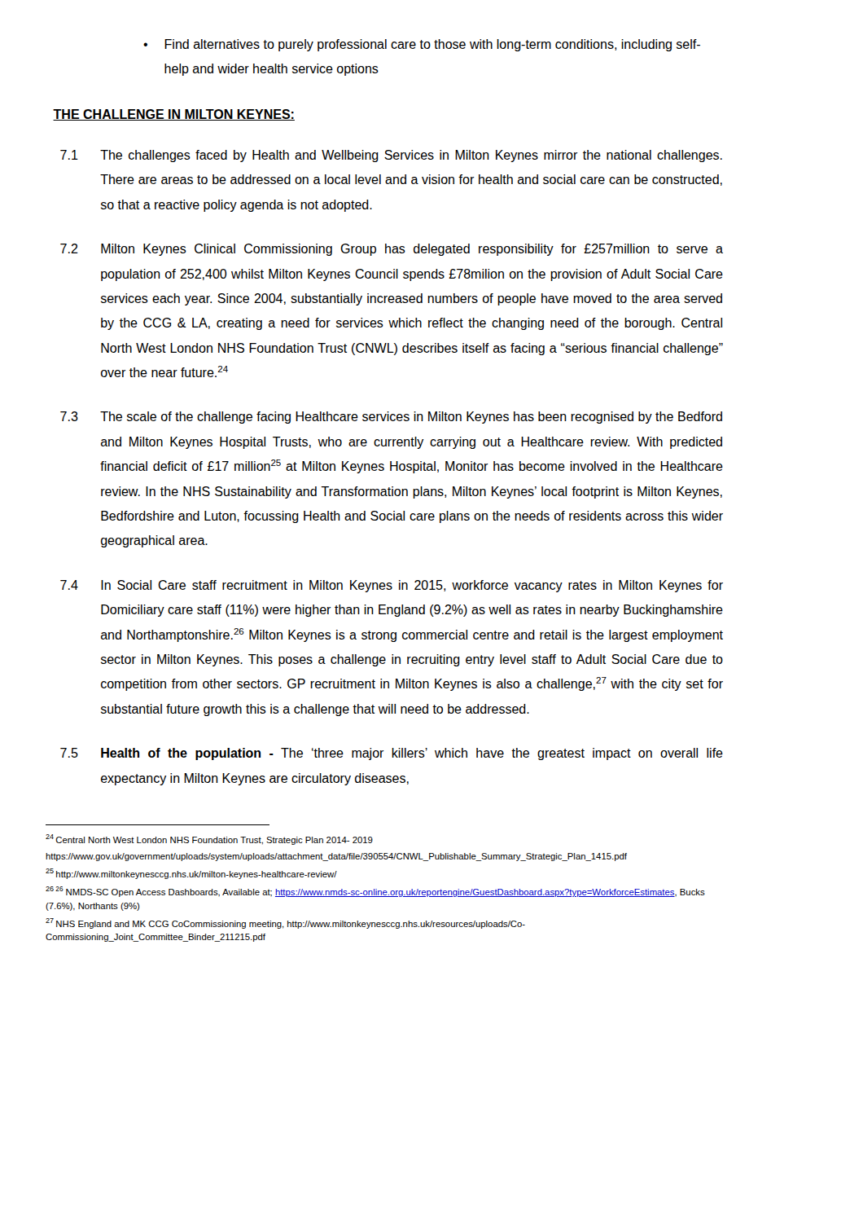Find alternatives to purely professional care to those with long-term conditions, including self-help and wider health service options
The challenge in Milton Keynes:
7.1 The challenges faced by Health and Wellbeing Services in Milton Keynes mirror the national challenges. There are areas to be addressed on a local level and a vision for health and social care can be constructed, so that a reactive policy agenda is not adopted.
7.2 Milton Keynes Clinical Commissioning Group has delegated responsibility for £257million to serve a population of 252,400 whilst Milton Keynes Council spends £78milion on the provision of Adult Social Care services each year. Since 2004, substantially increased numbers of people have moved to the area served by the CCG & LA, creating a need for services which reflect the changing need of the borough. Central North West London NHS Foundation Trust (CNWL) describes itself as facing a “serious financial challenge” over the near future.24
7.3 The scale of the challenge facing Healthcare services in Milton Keynes has been recognised by the Bedford and Milton Keynes Hospital Trusts, who are currently carrying out a Healthcare review. With predicted financial deficit of £17 million25 at Milton Keynes Hospital, Monitor has become involved in the Healthcare review. In the NHS Sustainability and Transformation plans, Milton Keynes’ local footprint is Milton Keynes, Bedfordshire and Luton, focussing Health and Social care plans on the needs of residents across this wider geographical area.
7.4 In Social Care staff recruitment in Milton Keynes in 2015, workforce vacancy rates in Milton Keynes for Domiciliary care staff (11%) were higher than in England (9.2%) as well as rates in nearby Buckinghamshire and Northamptonshire.26 Milton Keynes is a strong commercial centre and retail is the largest employment sector in Milton Keynes. This poses a challenge in recruiting entry level staff to Adult Social Care due to competition from other sectors. GP recruitment in Milton Keynes is also a challenge,27 with the city set for substantial future growth this is a challenge that will need to be addressed.
7.5 Health of the population - The ‘three major killers’ which have the greatest impact on overall life expectancy in Milton Keynes are circulatory diseases,
24 Central North West London NHS Foundation Trust, Strategic Plan 2014- 2019
https://www.gov.uk/government/uploads/system/uploads/attachment_data/file/390554/CNWL_Publishable_Summary_Strategic_Plan_1415.pdf
25http://www.miltonkeynesccg.nhs.uk/milton-keynes-healthcare-review/
2626 NMDS-SC Open Access Dashboards, Available at; https://www.nmds-sc-online.org.uk/reportengine/GuestDashboard.aspx?type=WorkforceEstimates, Bucks (7.6%), Northants (9%)
27 NHS England and MK CCG CoCommissioning meeting, http://www.miltonkeynesccg.nhs.uk/resources/uploads/Co-Commissioning_Joint_Committee_Binder_211215.pdf